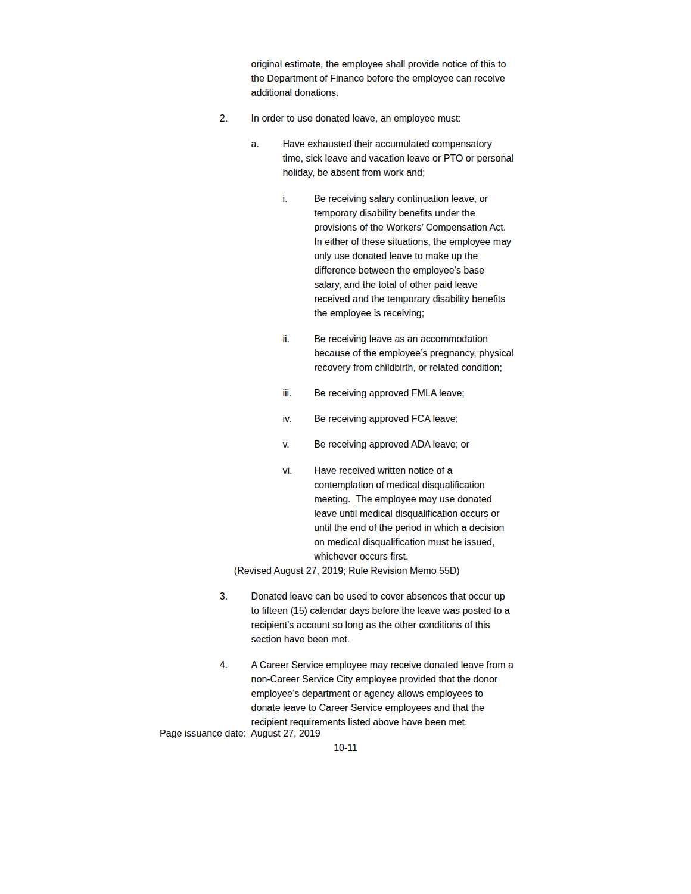original estimate, the employee shall provide notice of this to the Department of Finance before the employee can receive additional donations.
2.
In order to use donated leave, an employee must:
a.
Have exhausted their accumulated compensatory time, sick leave and vacation leave or PTO or personal holiday, be absent from work and;
i.
Be receiving salary continuation leave, or temporary disability benefits under the provisions of the Workers’ Compensation Act. In either of these situations, the employee may only use donated leave to make up the difference between the employee’s base salary, and the total of other paid leave received and the temporary disability benefits the employee is receiving;
ii.
Be receiving leave as an accommodation because of the employee’s pregnancy, physical recovery from childbirth, or related condition;
iii.
Be receiving approved FMLA leave;
iv.
Be receiving approved FCA leave;
v.
Be receiving approved ADA leave; or
vi.
Have received written notice of a contemplation of medical disqualification meeting. The employee may use donated leave until medical disqualification occurs or until the end of the period in which a decision on medical disqualification must be issued, whichever occurs first.
(Revised August 27, 2019; Rule Revision Memo 55D)
3.
Donated leave can be used to cover absences that occur up to fifteen (15) calendar days before the leave was posted to a recipient’s account so long as the other conditions of this section have been met.
4.
A Career Service employee may receive donated leave from a non-Career Service City employee provided that the donor employee’s department or agency allows employees to donate leave to Career Service employees and that the recipient requirements listed above have been met.
Page issuance date: August 27, 2019
10-11